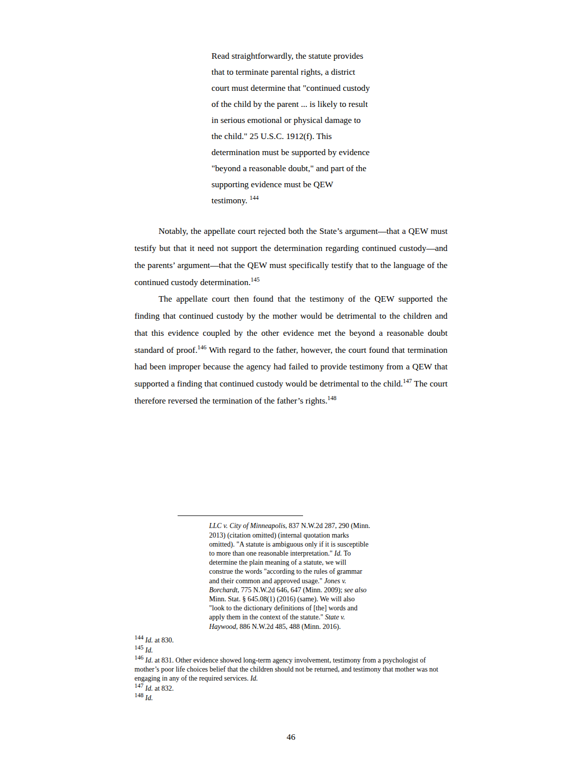Read straightforwardly, the statute provides that to terminate parental rights, a district court must determine that "continued custody of the child by the parent ... is likely to result in serious emotional or physical damage to the child." 25 U.S.C. 1912(f). This determination must be supported by evidence "beyond a reasonable doubt," and part of the supporting evidence must be QEW testimony. 144
Notably, the appellate court rejected both the State’s argument—that a QEW must testify but that it need not support the determination regarding continued custody—and the parents’ argument—that the QEW must specifically testify that to the language of the continued custody determination.145
The appellate court then found that the testimony of the QEW supported the finding that continued custody by the mother would be detrimental to the children and that this evidence coupled by the other evidence met the beyond a reasonable doubt standard of proof.146 With regard to the father, however, the court found that termination had been improper because the agency had failed to provide testimony from a QEW that supported a finding that continued custody would be detrimental to the child.147 The court therefore reversed the termination of the father’s rights.148
LLC v. City of Minneapolis, 837 N.W.2d 287, 290 (Minn. 2013) (citation omitted) (internal quotation marks omitted). "A statute is ambiguous only if it is susceptible to more than one reasonable interpretation." Id. To determine the plain meaning of a statute, we will construe the words "according to the rules of grammar and their common and approved usage." Jones v. Borchardt, 775 N.W.2d 646, 647 (Minn. 2009); see also Minn. Stat. § 645.08(1) (2016) (same). We will also "look to the dictionary definitions of [the] words and apply them in the context of the statute." State v. Haywood, 886 N.W.2d 485, 488 (Minn. 2016).
144 Id. at 830.
145 Id.
146 Id. at 831. Other evidence showed long-term agency involvement, testimony from a psychologist of mother’s poor life choices belief that the children should not be returned, and testimony that mother was not engaging in any of the required services. Id.
147 Id. at 832.
148 Id.
46